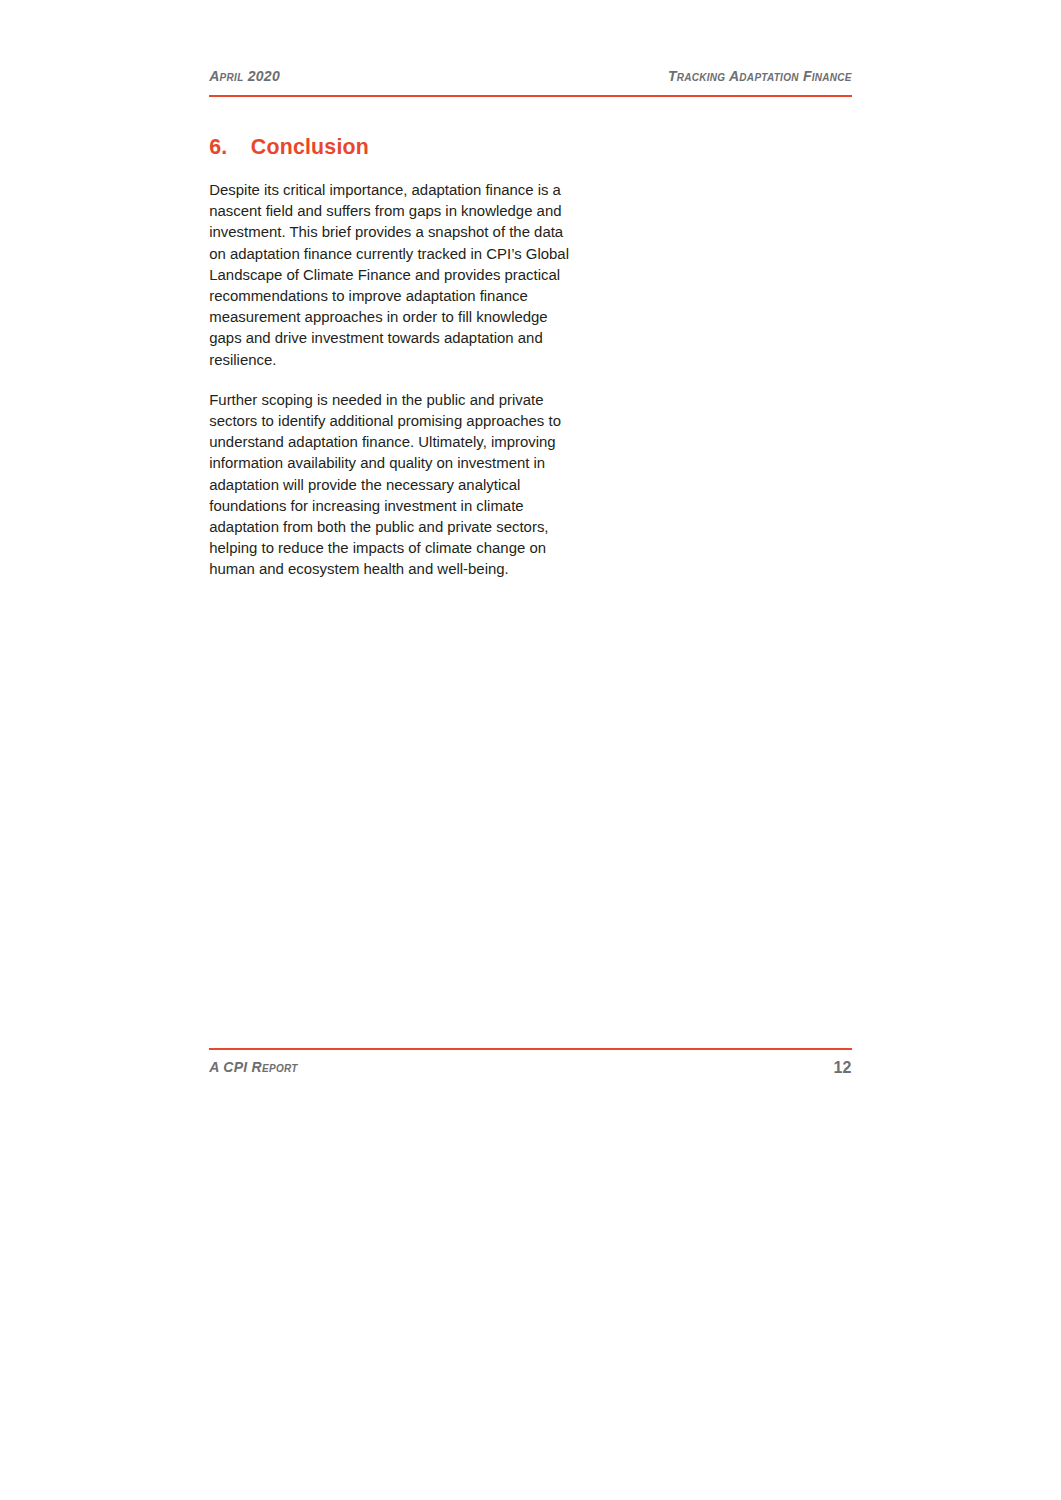April 2020
Tracking Adaptation Finance
6. Conclusion
Despite its critical importance, adaptation finance is a nascent field and suffers from gaps in knowledge and investment. This brief provides a snapshot of the data on adaptation finance currently tracked in CPI’s Global Landscape of Climate Finance and provides practical recommendations to improve adaptation finance measurement approaches in order to fill knowledge gaps and drive investment towards adaptation and resilience.
Further scoping is needed in the public and private sectors to identify additional promising approaches to understand adaptation finance. Ultimately, improving information availability and quality on investment in adaptation will provide the necessary analytical foundations for increasing investment in climate adaptation from both the public and private sectors, helping to reduce the impacts of climate change on human and ecosystem health and well-being.
A CPI Report
12